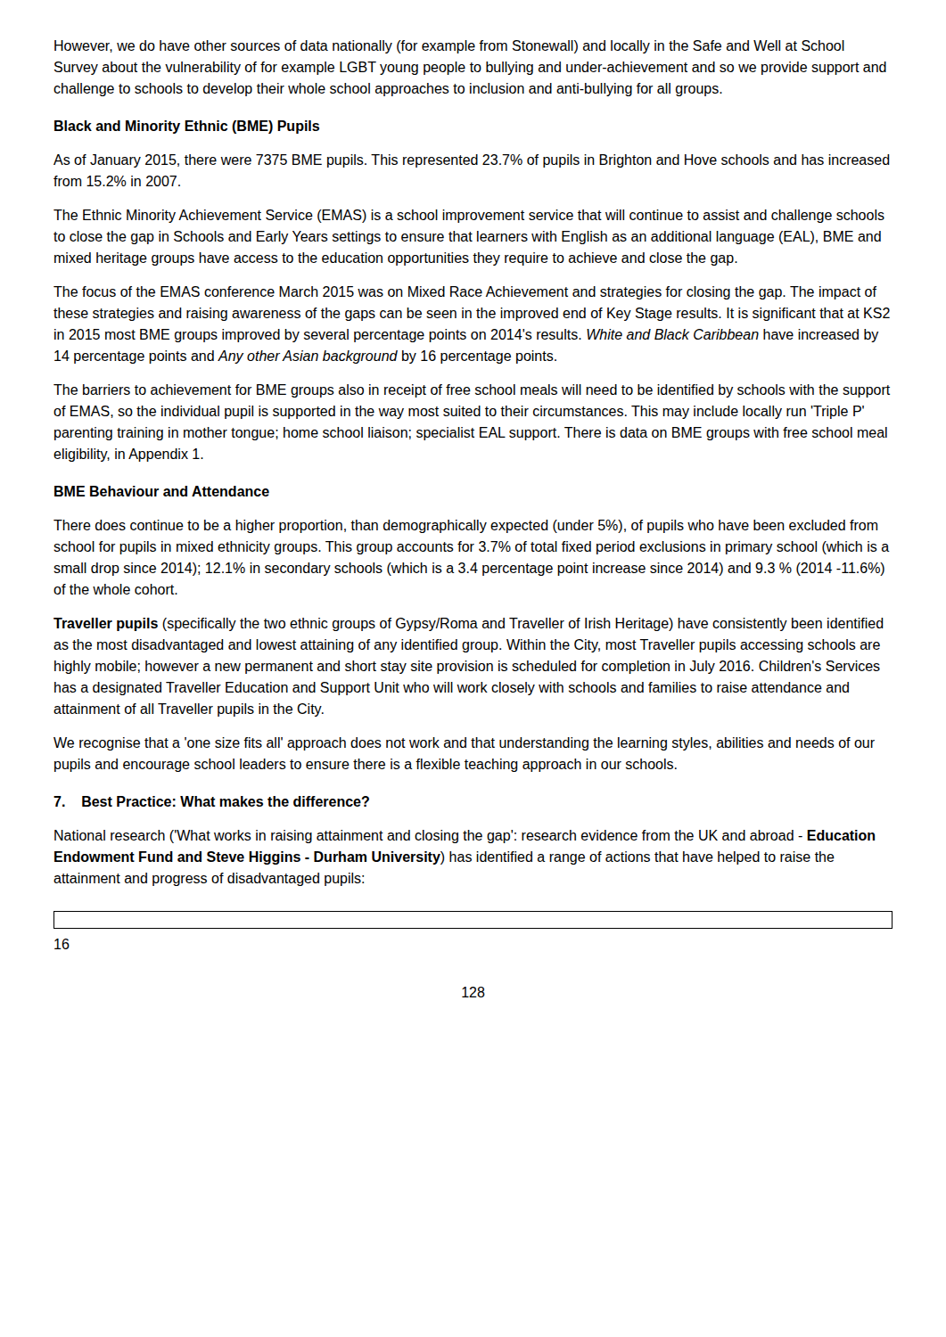However, we do have other sources of data nationally (for example from Stonewall) and locally in the Safe and Well at School Survey about the vulnerability of for example LGBT young people to bullying and under-achievement and so we provide support and challenge to schools to develop their whole school approaches to inclusion and anti-bullying for all groups.
Black and Minority Ethnic (BME) Pupils
As of January 2015, there were 7375 BME pupils. This represented 23.7% of pupils in Brighton and Hove schools and has increased from 15.2% in 2007.
The Ethnic Minority Achievement Service (EMAS) is a school improvement service that will continue to assist and challenge schools to close the gap in Schools and Early Years settings to ensure that learners with English as an additional language (EAL), BME and mixed heritage groups have access to the education opportunities they require to achieve and close the gap.
The focus of the EMAS conference March 2015 was on Mixed Race Achievement and strategies for closing the gap. The impact of these strategies and raising awareness of the gaps can be seen in the improved end of Key Stage results. It is significant that at KS2 in 2015 most BME groups improved by several percentage points on 2014's results. White and Black Caribbean have increased by 14 percentage points and Any other Asian background by 16 percentage points.
The barriers to achievement for BME groups also in receipt of free school meals will need to be identified by schools with the support of EMAS, so the individual pupil is supported in the way most suited to their circumstances. This may include locally run 'Triple P' parenting training in mother tongue; home school liaison; specialist EAL support. There is data on BME groups with free school meal eligibility, in Appendix 1.
BME Behaviour and Attendance
There does continue to be a higher proportion, than demographically expected (under 5%), of pupils who have been excluded from school for pupils in mixed ethnicity groups. This group accounts for 3.7% of total fixed period exclusions in primary school (which is a small drop since 2014); 12.1% in secondary schools (which is a 3.4 percentage point increase since 2014) and 9.3 % (2014 -11.6%) of the whole cohort.
Traveller pupils (specifically the two ethnic groups of Gypsy/Roma and Traveller of Irish Heritage) have consistently been identified as the most disadvantaged and lowest attaining of any identified group. Within the City, most Traveller pupils accessing schools are highly mobile; however a new permanent and short stay site provision is scheduled for completion in July 2016. Children's Services has a designated Traveller Education and Support Unit who will work closely with schools and families to raise attendance and attainment of all Traveller pupils in the City.
We recognise that a 'one size fits all' approach does not work and that understanding the learning styles, abilities and needs of our pupils and encourage school leaders to ensure there is a flexible teaching approach in our schools.
7. Best Practice: What makes the difference?
National research ('What works in raising attainment and closing the gap': research evidence from the UK and abroad - Education Endowment Fund and Steve Higgins - Durham University) has identified a range of actions that have helped to raise the attainment and progress of disadvantaged pupils:
16
128